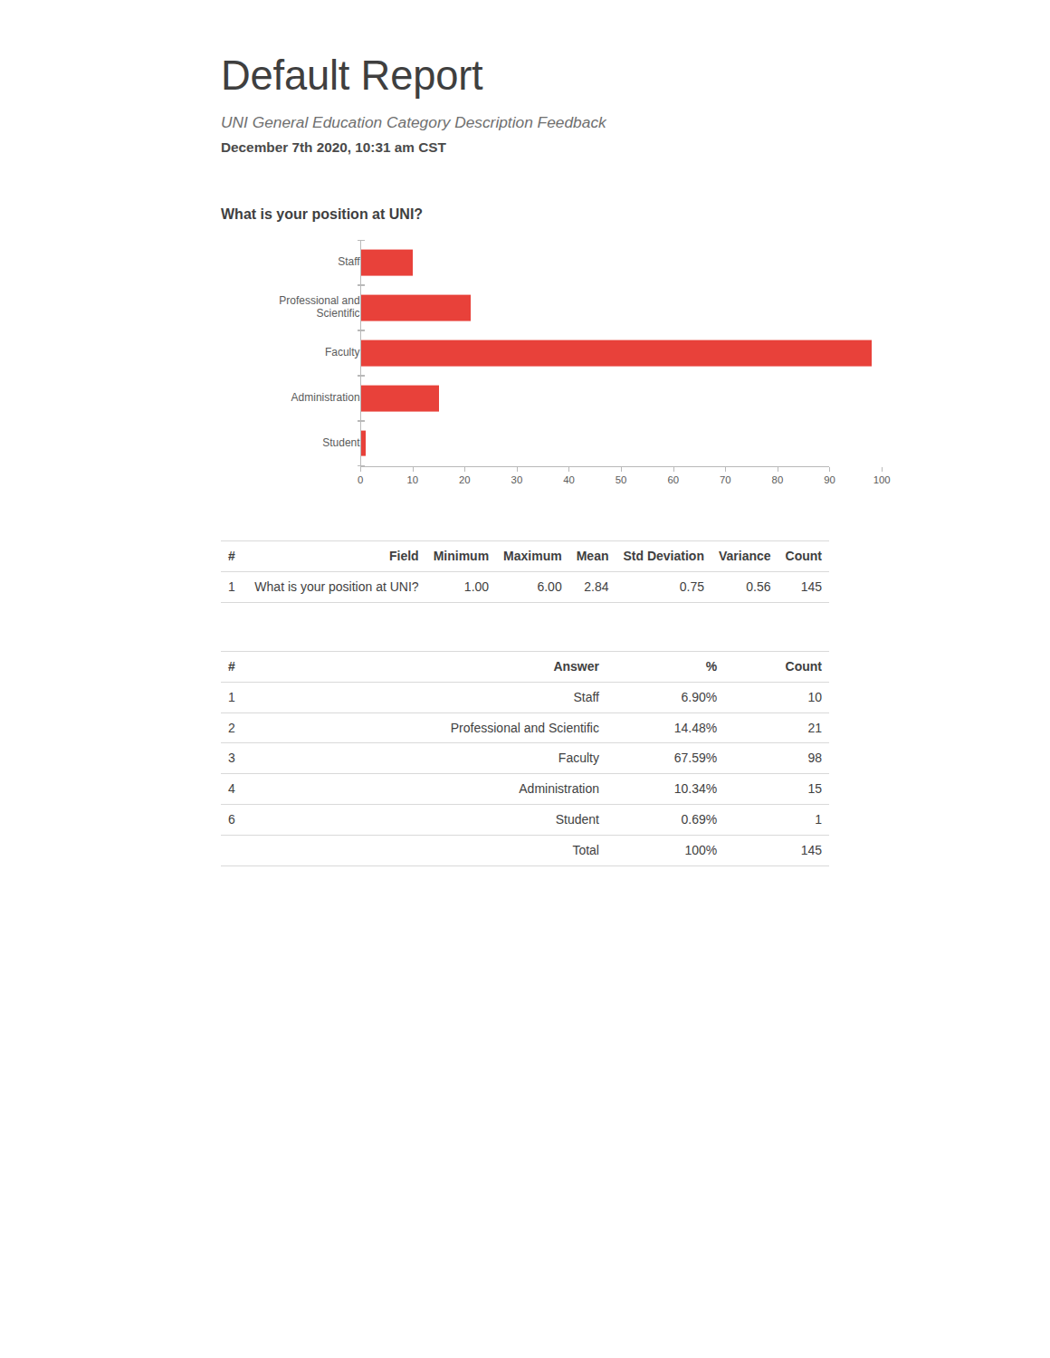Default Report
UNI General Education Category Description Feedback
December 7th 2020, 10:31 am CST
What is your position at UNI?
| Staff | |
| Professional and Scientific | |
| Faculty | |
| Administration | |
| Student | |
| | 0 10 20 30 40 50 60 70 80 90 100 |
| # | Field | Minimum | Maximum | Mean | Std Deviation | Variance | Count |
| --- | --- | --- | --- | --- | --- | --- | --- |
| 1 | What is your position at UNI? | 1.00 | 6.00 | 2.84 | 0.75 | 0.56 | 145 |
| # | Answer | % | Count |
| --- | --- | --- | --- |
| 1 | Staff | 6.90% | 10 |
| 2 | Professional and Scientific | 14.48% | 21 |
| 3 | Faculty | 67.59% | 98 |
| 4 | Administration | 10.34% | 15 |
| 6 | Student | 0.69% | 1 |
| | Total | 100% | 145 |